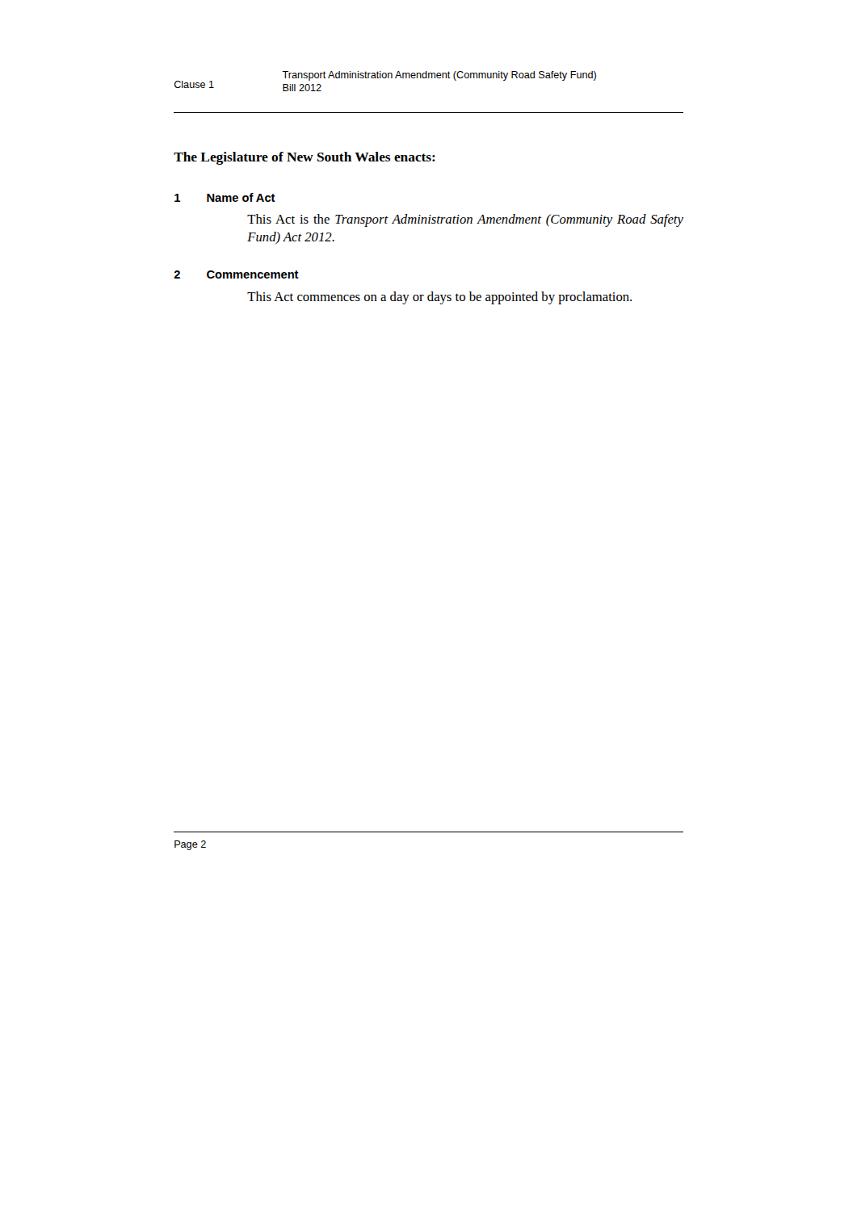Clause 1
Transport Administration Amendment (Community Road Safety Fund)
Bill 2012
The Legislature of New South Wales enacts:
1
Name of Act
This Act is the Transport Administration Amendment (Community Road Safety Fund) Act 2012.
2
Commencement
This Act commences on a day or days to be appointed by proclamation.
Page 2